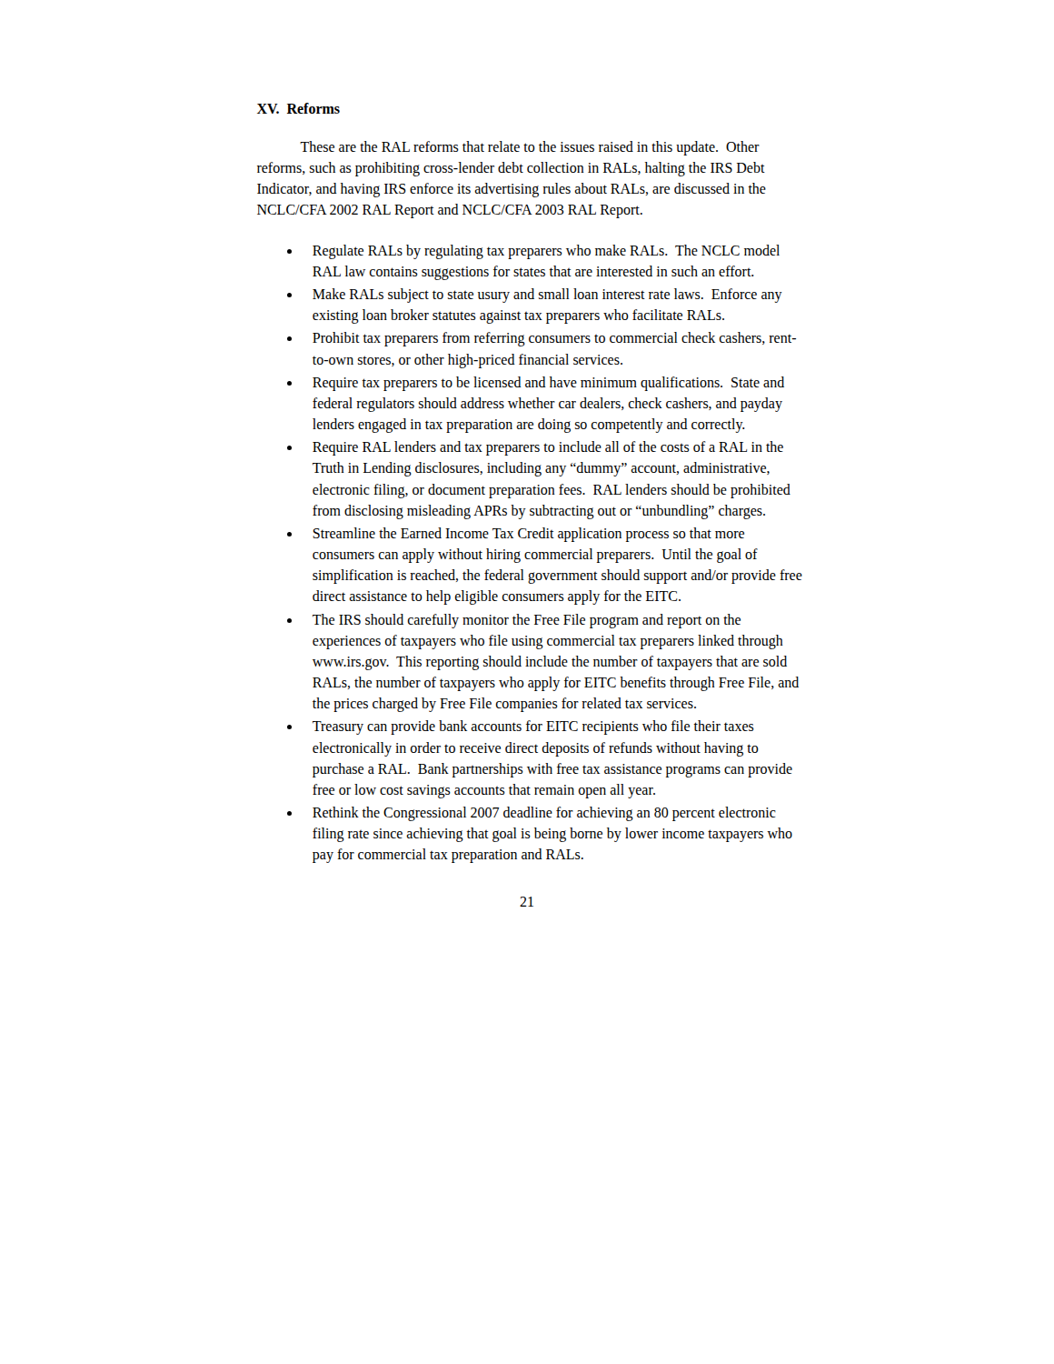XV. Reforms
These are the RAL reforms that relate to the issues raised in this update. Other reforms, such as prohibiting cross-lender debt collection in RALs, halting the IRS Debt Indicator, and having IRS enforce its advertising rules about RALs, are discussed in the NCLC/CFA 2002 RAL Report and NCLC/CFA 2003 RAL Report.
Regulate RALs by regulating tax preparers who make RALs. The NCLC model RAL law contains suggestions for states that are interested in such an effort.
Make RALs subject to state usury and small loan interest rate laws. Enforce any existing loan broker statutes against tax preparers who facilitate RALs.
Prohibit tax preparers from referring consumers to commercial check cashers, rent-to-own stores, or other high-priced financial services.
Require tax preparers to be licensed and have minimum qualifications. State and federal regulators should address whether car dealers, check cashers, and payday lenders engaged in tax preparation are doing so competently and correctly.
Require RAL lenders and tax preparers to include all of the costs of a RAL in the Truth in Lending disclosures, including any “dummy” account, administrative, electronic filing, or document preparation fees. RAL lenders should be prohibited from disclosing misleading APRs by subtracting out or “unbundling” charges.
Streamline the Earned Income Tax Credit application process so that more consumers can apply without hiring commercial preparers. Until the goal of simplification is reached, the federal government should support and/or provide free direct assistance to help eligible consumers apply for the EITC.
The IRS should carefully monitor the Free File program and report on the experiences of taxpayers who file using commercial tax preparers linked through www.irs.gov. This reporting should include the number of taxpayers that are sold RALs, the number of taxpayers who apply for EITC benefits through Free File, and the prices charged by Free File companies for related tax services.
Treasury can provide bank accounts for EITC recipients who file their taxes electronically in order to receive direct deposits of refunds without having to purchase a RAL. Bank partnerships with free tax assistance programs can provide free or low cost savings accounts that remain open all year.
Rethink the Congressional 2007 deadline for achieving an 80 percent electronic filing rate since achieving that goal is being borne by lower income taxpayers who pay for commercial tax preparation and RALs.
21